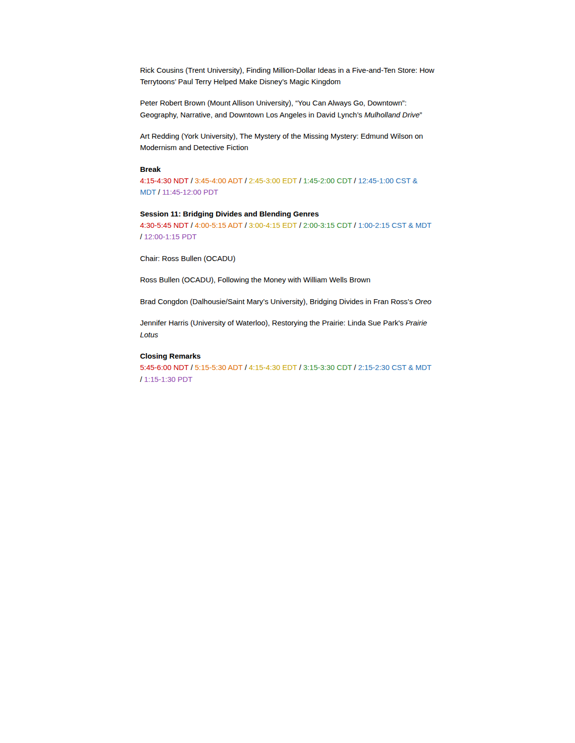Rick Cousins (Trent University), Finding Million-Dollar Ideas in a Five-and-Ten Store: How Terrytoons’ Paul Terry Helped Make Disney’s Magic Kingdom
Peter Robert Brown (Mount Allison University), “You Can Always Go, Downtown”: Geography, Narrative, and Downtown Los Angeles in David Lynch’s Mulholland Drive”
Art Redding (York University), The Mystery of the Missing Mystery: Edmund Wilson on Modernism and Detective Fiction
Break
4:15-4:30 NDT / 3:45-4:00 ADT / 2:45-3:00 EDT / 1:45-2:00 CDT / 12:45-1:00 CST & MDT / 11:45-12:00 PDT
Session 11: Bridging Divides and Blending Genres
4:30-5:45 NDT / 4:00-5:15 ADT / 3:00-4:15 EDT / 2:00-3:15 CDT / 1:00-2:15 CST & MDT / 12:00-1:15 PDT
Chair: Ross Bullen (OCADU)
Ross Bullen (OCADU), Following the Money with William Wells Brown
Brad Congdon (Dalhousie/Saint Mary’s University), Bridging Divides in Fran Ross’s Oreo
Jennifer Harris (University of Waterloo), Restorying the Prairie: Linda Sue Park's Prairie Lotus
Closing Remarks
5:45-6:00 NDT / 5:15-5:30 ADT / 4:15-4:30 EDT / 3:15-3:30 CDT / 2:15-2:30 CST & MDT / 1:15-1:30 PDT